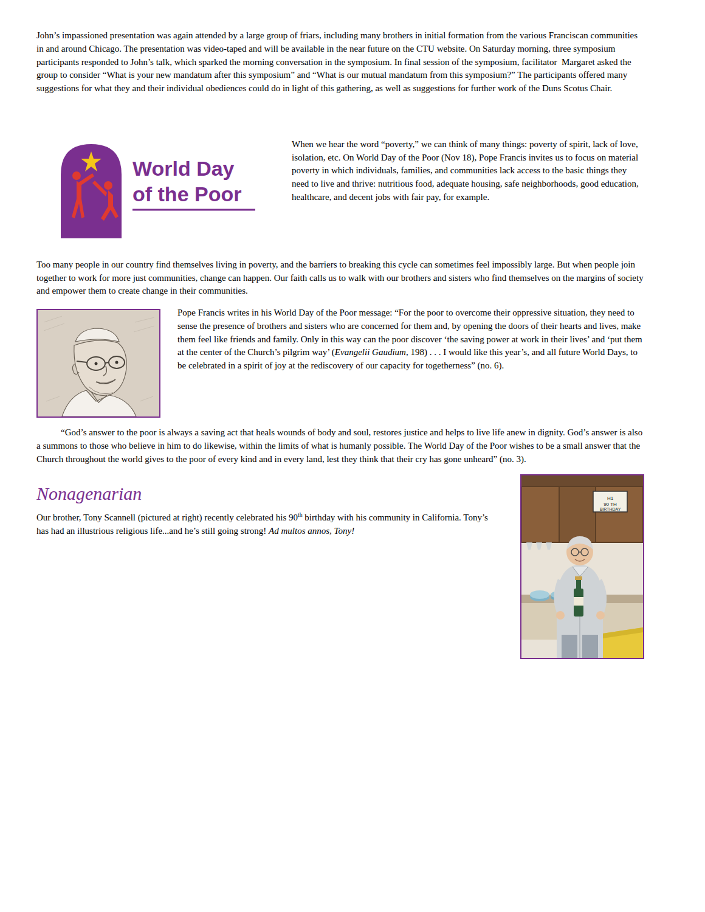John’s impassioned presentation was again attended by a large group of friars, including many brothers in initial formation from the various Franciscan communities in and around Chicago. The presentation was video-taped and will be available in the near future on the CTU website. On Saturday morning, three symposium participants responded to John’s talk, which sparked the morning conversation in the symposium. In final session of the symposium, facilitator Margaret asked the group to consider “What is your new mandatum after this symposium” and “What is our mutual mandatum from this symposium?” The participants offered many suggestions for what they and their individual obediences could do in light of this gathering, as well as suggestions for further work of the Duns Scotus Chair.
World Day of the Poor
When we hear the word “poverty,” we can think of many things: poverty of spirit, lack of love, isolation, etc. On World Day of the Poor (Nov 18), Pope Francis invites us to focus on material poverty in which individuals, families, and communities lack access to the basic things they need to live and thrive: nutritious food, adequate housing, safe neighborhoods, good education, healthcare, and decent jobs with fair pay, for example.
Too many people in our country find themselves living in poverty, and the barriers to breaking this cycle can sometimes feel impossibly large. But when people join together to work for more just communities, change can happen. Our faith calls us to walk with our brothers and sisters who find themselves on the margins of society and empower them to create change in their communities.
Pope Francis writes in his World Day of the Poor message: “For the poor to overcome their oppressive situation, they need to sense the presence of brothers and sisters who are concerned for them and, by opening the doors of their hearts and lives, make them feel like friends and family. Only in this way can the poor discover ‘the saving power at work in their lives’ and ‘put them at the center of the Church’s pilgrim way’ (Evangelii Gaudium, 198) . . . I would like this year’s, and all future World Days, to be celebrated in a spirit of joy at the rediscovery of our capacity for togetherness” (no. 6).
“God’s answer to the poor is always a saving act that heals wounds of body and soul, restores justice and helps to live life anew in dignity. God’s answer is also a summons to those who believe in him to do likewise, within the limits of what is humanly possible. The World Day of the Poor wishes to be a small answer that the Church throughout the world gives to the poor of every kind and in every land, lest they think that their cry has gone unheard” (no. 3).
H1 90 TH BIRTHDAY
Nonagenarian
Our brother, Tony Scannell (pictured at right) recently celebrated his 90th birthday with his community in California. Tony’s has had an illustrious religious life...and he’s still going strong! Ad multos annos, Tony!